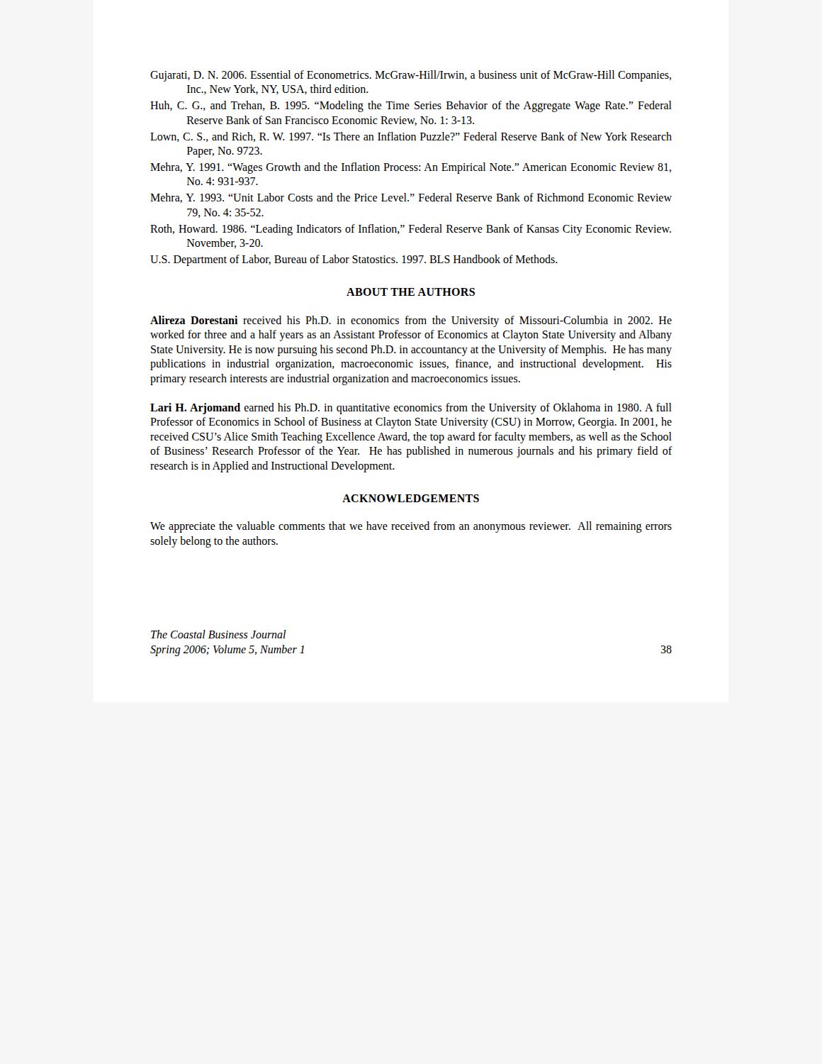Gujarati, D. N. 2006. Essential of Econometrics. McGraw-Hill/Irwin, a business unit of McGraw-Hill Companies, Inc., New York, NY, USA, third edition.
Huh, C. G., and Trehan, B. 1995. “Modeling the Time Series Behavior of the Aggregate Wage Rate.” Federal Reserve Bank of San Francisco Economic Review, No. 1: 3-13.
Lown, C. S., and Rich, R. W. 1997. “Is There an Inflation Puzzle?” Federal Reserve Bank of New York Research Paper, No. 9723.
Mehra, Y. 1991. “Wages Growth and the Inflation Process: An Empirical Note.” American Economic Review 81, No. 4: 931-937.
Mehra, Y. 1993. “Unit Labor Costs and the Price Level.” Federal Reserve Bank of Richmond Economic Review 79, No. 4: 35-52.
Roth, Howard. 1986. “Leading Indicators of Inflation,” Federal Reserve Bank of Kansas City Economic Review. November, 3-20.
U.S. Department of Labor, Bureau of Labor Statostics. 1997. BLS Handbook of Methods.
ABOUT THE AUTHORS
Alireza Dorestani received his Ph.D. in economics from the University of Missouri-Columbia in 2002. He worked for three and a half years as an Assistant Professor of Economics at Clayton State University and Albany State University. He is now pursuing his second Ph.D. in accountancy at the University of Memphis. He has many publications in industrial organization, macroeconomic issues, finance, and instructional development. His primary research interests are industrial organization and macroeconomics issues.
Lari H. Arjomand earned his Ph.D. in quantitative economics from the University of Oklahoma in 1980. A full Professor of Economics in School of Business at Clayton State University (CSU) in Morrow, Georgia. In 2001, he received CSU’s Alice Smith Teaching Excellence Award, the top award for faculty members, as well as the School of Business’ Research Professor of the Year. He has published in numerous journals and his primary field of research is in Applied and Instructional Development.
ACKNOWLEDGEMENTS
We appreciate the valuable comments that we have received from an anonymous reviewer. All remaining errors solely belong to the authors.
The Coastal Business Journal
Spring 2006; Volume 5, Number 138